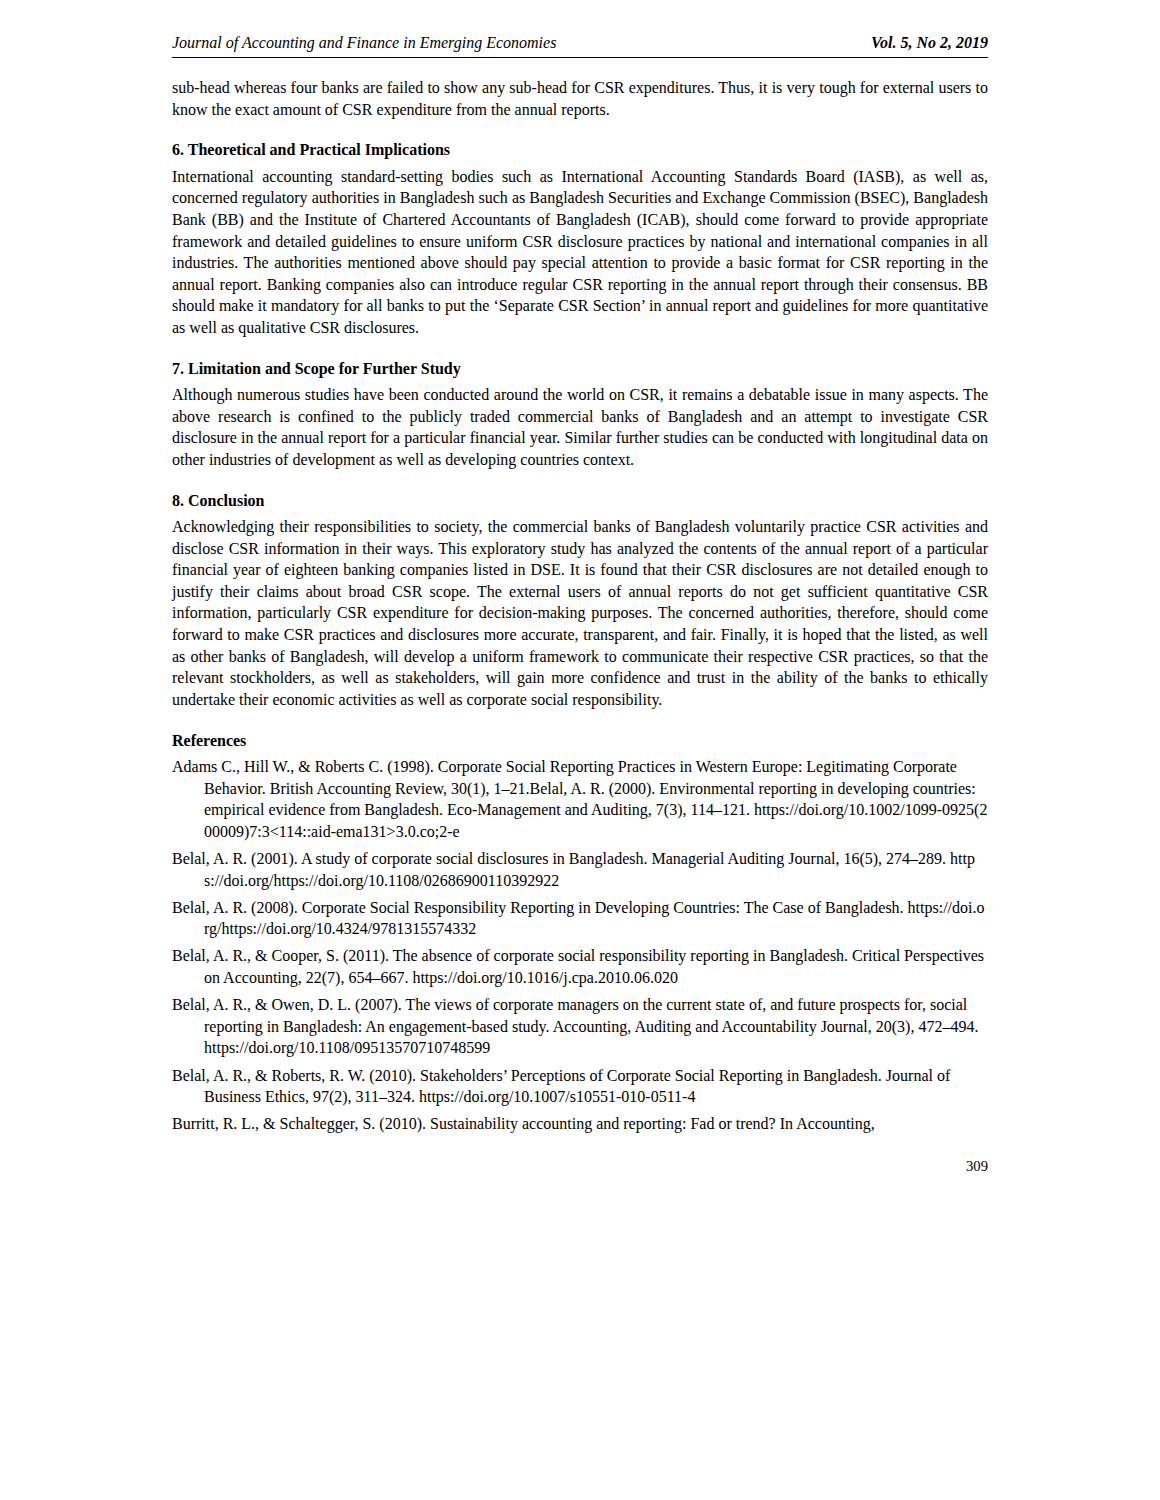Journal of Accounting and Finance in Emerging Economies Vol. 5, No 2, 2019
sub-head whereas four banks are failed to show any sub-head for CSR expenditures. Thus, it is very tough for external users to know the exact amount of CSR expenditure from the annual reports.
6. Theoretical and Practical Implications
International accounting standard-setting bodies such as International Accounting Standards Board (IASB), as well as, concerned regulatory authorities in Bangladesh such as Bangladesh Securities and Exchange Commission (BSEC), Bangladesh Bank (BB) and the Institute of Chartered Accountants of Bangladesh (ICAB), should come forward to provide appropriate framework and detailed guidelines to ensure uniform CSR disclosure practices by national and international companies in all industries. The authorities mentioned above should pay special attention to provide a basic format for CSR reporting in the annual report. Banking companies also can introduce regular CSR reporting in the annual report through their consensus. BB should make it mandatory for all banks to put the ‘Separate CSR Section’ in annual report and guidelines for more quantitative as well as qualitative CSR disclosures.
7. Limitation and Scope for Further Study
Although numerous studies have been conducted around the world on CSR, it remains a debatable issue in many aspects. The above research is confined to the publicly traded commercial banks of Bangladesh and an attempt to investigate CSR disclosure in the annual report for a particular financial year. Similar further studies can be conducted with longitudinal data on other industries of development as well as developing countries context.
8. Conclusion
Acknowledging their responsibilities to society, the commercial banks of Bangladesh voluntarily practice CSR activities and disclose CSR information in their ways. This exploratory study has analyzed the contents of the annual report of a particular financial year of eighteen banking companies listed in DSE. It is found that their CSR disclosures are not detailed enough to justify their claims about broad CSR scope. The external users of annual reports do not get sufficient quantitative CSR information, particularly CSR expenditure for decision-making purposes. The concerned authorities, therefore, should come forward to make CSR practices and disclosures more accurate, transparent, and fair. Finally, it is hoped that the listed, as well as other banks of Bangladesh, will develop a uniform framework to communicate their respective CSR practices, so that the relevant stockholders, as well as stakeholders, will gain more confidence and trust in the ability of the banks to ethically undertake their economic activities as well as corporate social responsibility.
References
Adams C., Hill W., & Roberts C. (1998). Corporate Social Reporting Practices in Western Europe: Legitimating Corporate Behavior. British Accounting Review, 30(1), 1–21.Belal, A. R. (2000). Environmental reporting in developing countries: empirical evidence from Bangladesh. Eco-Management and Auditing, 7(3), 114–121. https://doi.org/10.1002/1099-0925(200009)7:3<114::aid-ema131>3.0.co;2-e
Belal, A. R. (2001). A study of corporate social disclosures in Bangladesh. Managerial Auditing Journal, 16(5), 274–289. https://doi.org/https://doi.org/10.1108/02686900110392922
Belal, A. R. (2008). Corporate Social Responsibility Reporting in Developing Countries: The Case of Bangladesh. https://doi.org/https://doi.org/10.4324/9781315574332
Belal, A. R., & Cooper, S. (2011). The absence of corporate social responsibility reporting in Bangladesh. Critical Perspectives on Accounting, 22(7), 654–667. https://doi.org/10.1016/j.cpa.2010.06.020
Belal, A. R., & Owen, D. L. (2007). The views of corporate managers on the current state of, and future prospects for, social reporting in Bangladesh: An engagement-based study. Accounting, Auditing and Accountability Journal, 20(3), 472–494. https://doi.org/10.1108/09513570710748599
Belal, A. R., & Roberts, R. W. (2010). Stakeholders’ Perceptions of Corporate Social Reporting in Bangladesh. Journal of Business Ethics, 97(2), 311–324. https://doi.org/10.1007/s10551-010-0511-4
Burritt, R. L., & Schaltegger, S. (2010). Sustainability accounting and reporting: Fad or trend? In Accounting,
309